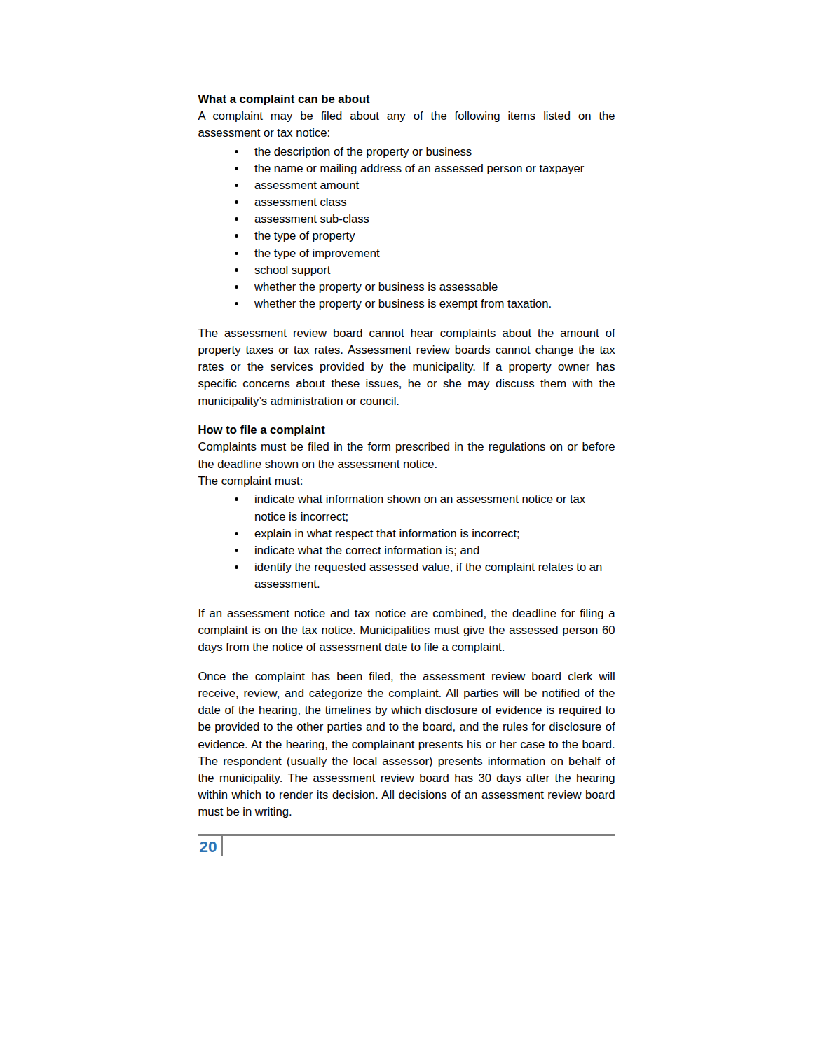What a complaint can be about
A complaint may be filed about any of the following items listed on the assessment or tax notice:
the description of the property or business
the name or mailing address of an assessed person or taxpayer
assessment amount
assessment class
assessment sub-class
the type of property
the type of improvement
school support
whether the property or business is assessable
whether the property or business is exempt from taxation.
The assessment review board cannot hear complaints about the amount of property taxes or tax rates. Assessment review boards cannot change the tax rates or the services provided by the municipality. If a property owner has specific concerns about these issues, he or she may discuss them with the municipality’s administration or council.
How to file a complaint
Complaints must be filed in the form prescribed in the regulations on or before the deadline shown on the assessment notice.
The complaint must:
indicate what information shown on an assessment notice or tax notice is incorrect;
explain in what respect that information is incorrect;
indicate what the correct information is; and
identify the requested assessed value, if the complaint relates to an assessment.
If an assessment notice and tax notice are combined, the deadline for filing a complaint is on the tax notice. Municipalities must give the assessed person 60 days from the notice of assessment date to file a complaint.
Once the complaint has been filed, the assessment review board clerk will receive, review, and categorize the complaint. All parties will be notified of the date of the hearing, the timelines by which disclosure of evidence is required to be provided to the other parties and to the board, and the rules for disclosure of evidence. At the hearing, the complainant presents his or her case to the board. The respondent (usually the local assessor) presents information on behalf of the municipality. The assessment review board has 30 days after the hearing within which to render its decision. All decisions of an assessment review board must be in writing.
20